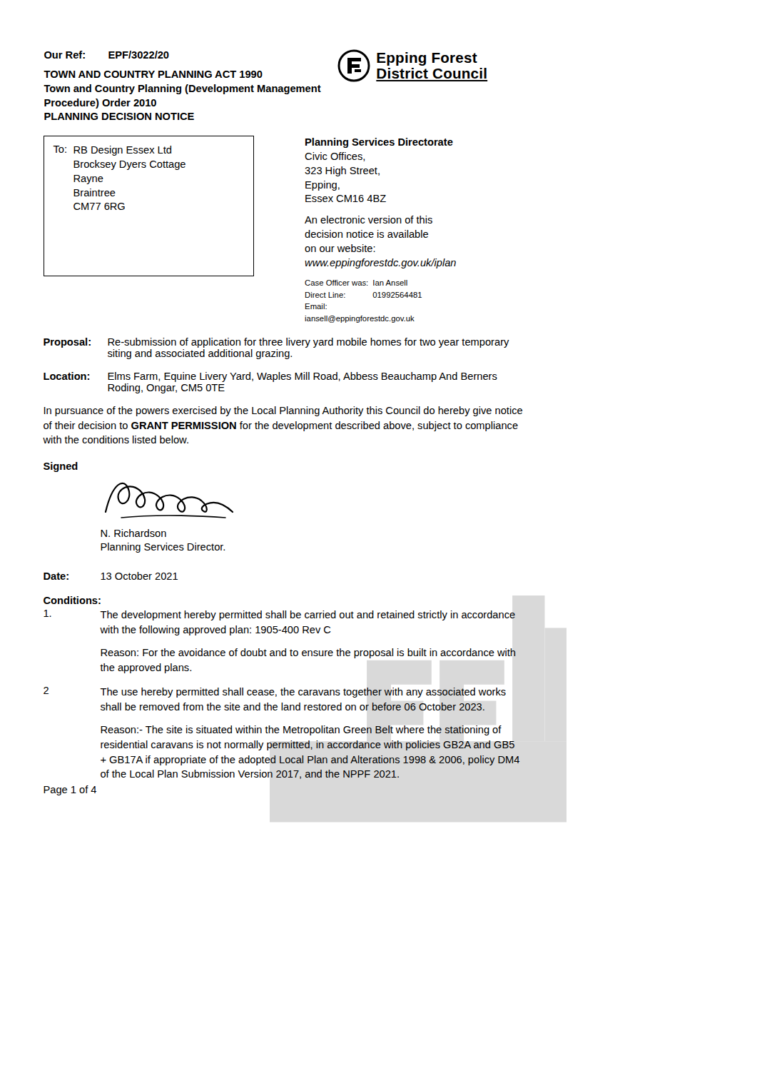| Our Ref: EPF/3022/20 TOWN AND COUNTRY PLANNING ACT 1990 Town and Country Planning (Development Management Procedure) Order 2010 PLANNING DECISION NOTICE | Epping Forest District Council |
| To: RB Design Essex Ltd Brocksey Dyers Cottage Rayne Braintree CM77 6RG | Planning Services Directorate Civic Offices, 323 High Street, Epping, Essex CM16 4BZ An electronic version of this decision notice is available on our website: www.eppingforestdc.gov.uk/iplan / Case Officer was: / Ian Ansell / / Direct Line: / 01992564481 / / Email: / / / iansell@eppingforestdc.gov.uk / |
Proposal:
Re-submission of application for three livery yard mobile homes for two year temporary siting and associated additional grazing.
Location:
Elms Farm, Equine Livery Yard, Waples Mill Road, Abbess Beauchamp And Berners Roding, Ongar, CM5 0TE
In pursuance of the powers exercised by the Local Planning Authority this Council do hereby give notice of their decision to GRANT PERMISSION for the development described above, subject to compliance with the conditions listed below.
Signed
N. Richardson
Planning Services Director.
Date:
13 October 2021
Conditions:
1.
The development hereby permitted shall be carried out and retained strictly in accordance with the following approved plan: 1905-400 Rev C
Reason: For the avoidance of doubt and to ensure the proposal is built in accordance with the approved plans.
2
The use hereby permitted shall cease, the caravans together with any associated works shall be removed from the site and the land restored on or before 06 October 2023.
Reason:- The site is situated within the Metropolitan Green Belt where the stationing of residential caravans is not normally permitted, in accordance with policies GB2A and GB5 + GB17A if appropriate of the adopted Local Plan and Alterations 1998 & 2006, policy DM4 of the Local Plan Submission Version 2017, and the NPPF 2021.
Page 1 of 4